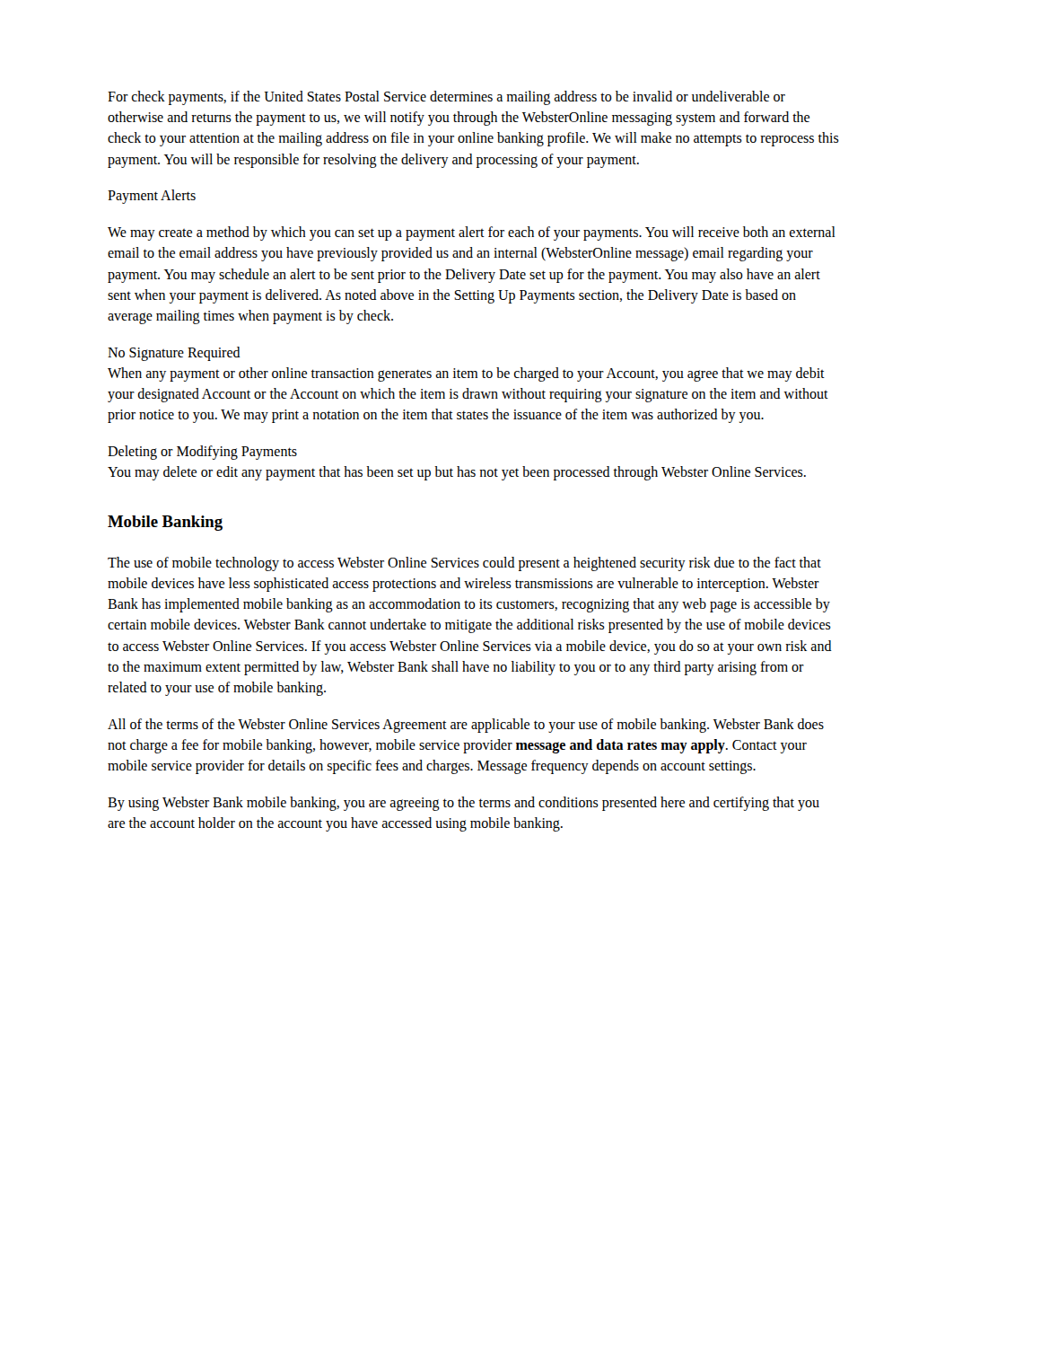For check payments, if the United States Postal Service determines a mailing address to be invalid or undeliverable or otherwise and returns the payment to us, we will notify you through the WebsterOnline messaging system and forward the check to your attention at the mailing address on file in your online banking profile. We will make no attempts to reprocess this payment. You will be responsible for resolving the delivery and processing of your payment.
Payment Alerts
We may create a method by which you can set up a payment alert for each of your payments. You will receive both an external email to the email address you have previously provided us and an internal (WebsterOnline message) email regarding your payment. You may schedule an alert to be sent prior to the Delivery Date set up for the payment. You may also have an alert sent when your payment is delivered. As noted above in the Setting Up Payments section, the Delivery Date is based on average mailing times when payment is by check.
No Signature Required
When any payment or other online transaction generates an item to be charged to your Account, you agree that we may debit your designated Account or the Account on which the item is drawn without requiring your signature on the item and without prior notice to you. We may print a notation on the item that states the issuance of the item was authorized by you.
Deleting or Modifying Payments
You may delete or edit any payment that has been set up but has not yet been processed through Webster Online Services.
Mobile Banking
The use of mobile technology to access Webster Online Services could present a heightened security risk due to the fact that mobile devices have less sophisticated access protections and wireless transmissions are vulnerable to interception. Webster Bank has implemented mobile banking as an accommodation to its customers, recognizing that any web page is accessible by certain mobile devices. Webster Bank cannot undertake to mitigate the additional risks presented by the use of mobile devices to access Webster Online Services. If you access Webster Online Services via a mobile device, you do so at your own risk and to the maximum extent permitted by law, Webster Bank shall have no liability to you or to any third party arising from or related to your use of mobile banking.
All of the terms of the Webster Online Services Agreement are applicable to your use of mobile banking. Webster Bank does not charge a fee for mobile banking, however, mobile service provider message and data rates may apply. Contact your mobile service provider for details on specific fees and charges. Message frequency depends on account settings.
By using Webster Bank mobile banking, you are agreeing to the terms and conditions presented here and certifying that you are the account holder on the account you have accessed using mobile banking.